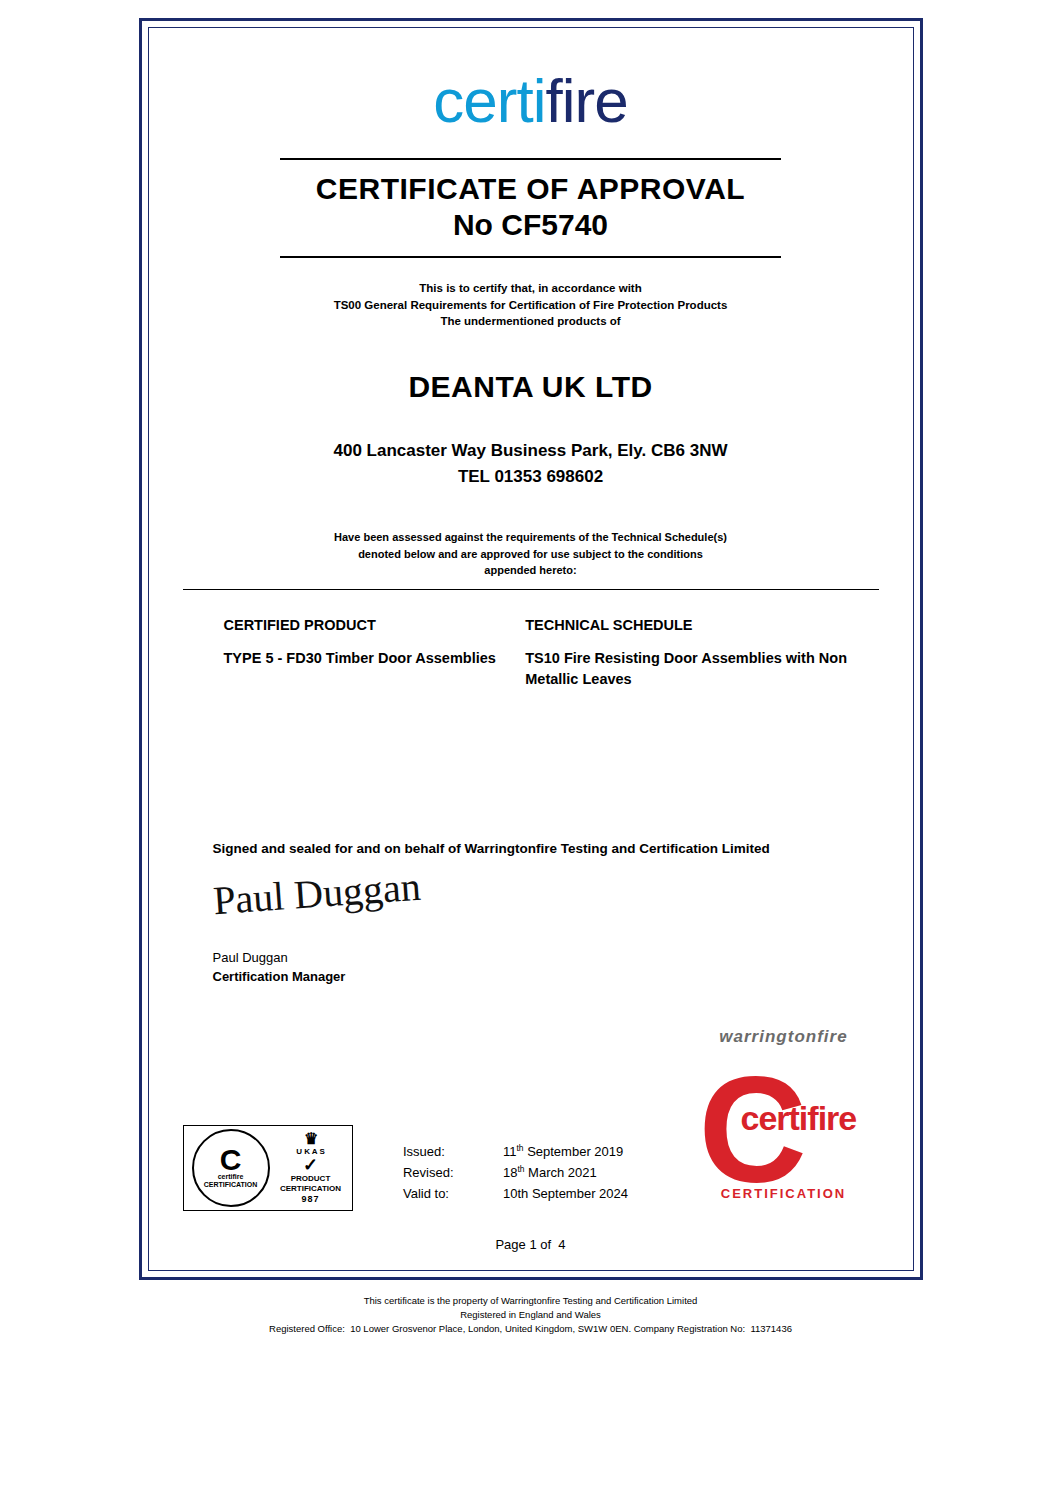certi fire
CERTIFICATE OF APPROVAL
No CF5740
This is to certify that, in accordance with
TS00 General Requirements for Certification of Fire Protection Products
The undermentioned products of
DEANTA UK LTD
400 Lancaster Way Business Park, Ely. CB6 3NW
TEL 01353 698602
Have been assessed against the requirements of the Technical Schedule(s)
denoted below and are approved for use subject to the conditions
appended hereto:
| CERTIFIED PRODUCT | TECHNICAL SCHEDULE |
| --- | --- |
| TYPE 5 - FD30 Timber Door Assemblies | TS10 Fire Resisting Door Assemblies with Non Metallic Leaves |
Signed and sealed for and on behalf of Warringtonfire Testing and Certification Limited
Paul Duggan
Paul Duggan
Certification Manager
C
certifire
CERTIFICATION
♛
U K A S
✓
PRODUCT
CERTIFICATION
987
| Issued: | 11 th September 2019 |
| Revised: | 18 th March 2021 |
| Valid to: | 10th September 2024 |
warringtonfire
C
certifire
CERTIFICATION
Page 1 of 4
This certificate is the property of Warringtonfire Testing and Certification Limited
Registered in England and Wales
Registered Office: 10 Lower Grosvenor Place, London, United Kingdom, SW1W 0EN. Company Registration No: 11371436